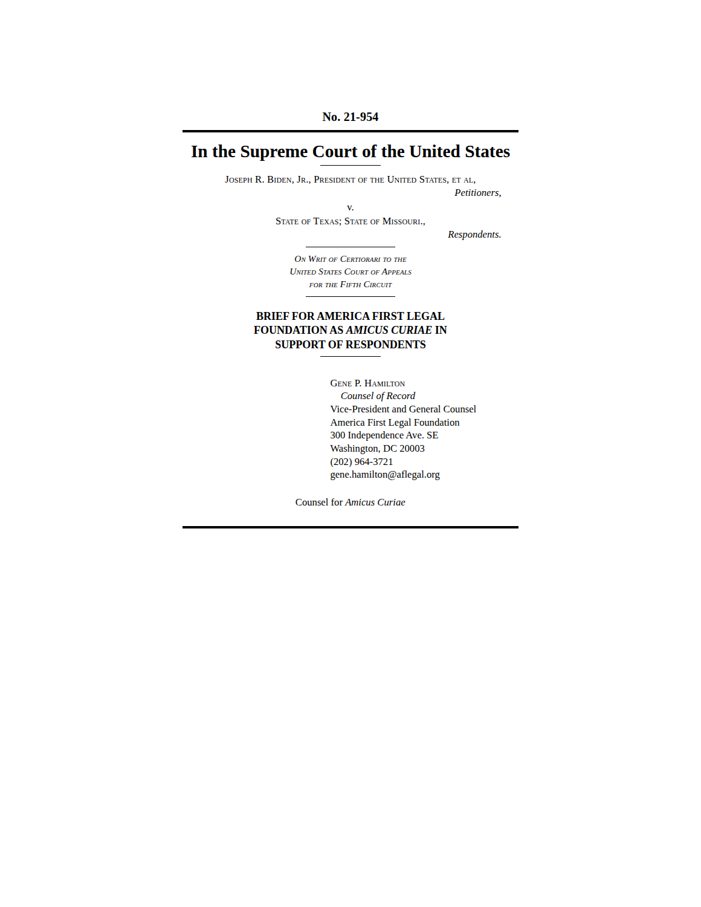No. 21-954
In the Supreme Court of the United States
Joseph R. Biden, Jr., President of the United States, et al,
Petitioners,
v.
State of Texas; State of Missouri.,
Respondents.
On Writ of Certiorari to the
United States Court of Appeals
for the Fifth Circuit
BRIEF FOR AMERICA FIRST LEGAL
FOUNDATION AS AMICUS CURIAE IN
SUPPORT OF RESPONDENTS
Gene P. Hamilton
Counsel of Record Vice-President and General Counsel
America First Legal Foundation
300 Independence Ave. SE
Washington, DC 20003
(202) 964-3721
gene.hamilton@aflegal.org
Counsel for Amicus Curiae